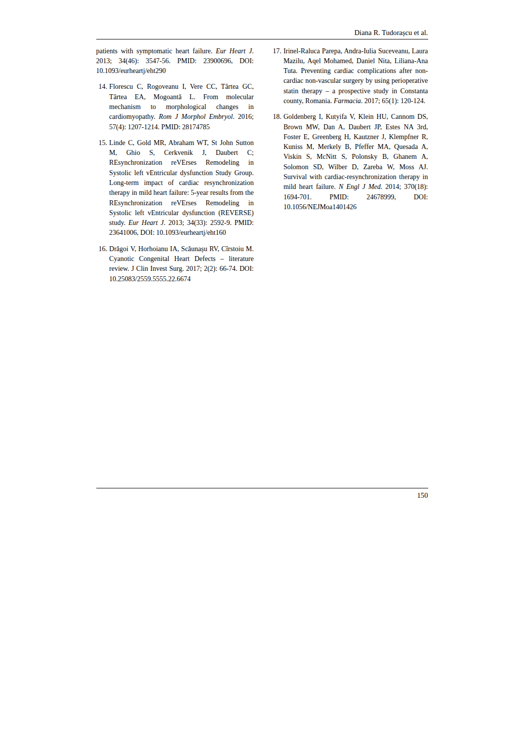Diana R. Tudorașcu et al.
patients with symptomatic heart failure. Eur Heart J. 2013; 34(46): 3547-56. PMID: 23900696, DOI: 10.1093/eurheartj/eht290
14. Florescu C, Rogoveanu I, Vere CC, Târtea GC, Târtea EA, Mogoantă L. From molecular mechanism to morphological changes in cardiomyopathy. Rom J Morphol Embryol. 2016; 57(4): 1207-1214. PMID: 28174785
15. Linde C, Gold MR, Abraham WT, St John Sutton M, Ghio S, Cerkvenik J, Daubert C; REsynchronization reVErses Remodeling in Systolic left vEntricular dysfunction Study Group. Long-term impact of cardiac resynchronization therapy in mild heart failure: 5-year results from the REsynchronization reVErses Remodeling in Systolic left vEntricular dysfunction (REVERSE) study. Eur Heart J. 2013; 34(33): 2592-9. PMID: 23641006, DOI: 10.1093/eurheartj/eht160
16. Drăgoi V, Horhoianu IA, Scăunașu RV, Cîrstoiu M. Cyanotic Congenital Heart Defects – literature review. J Clin Invest Surg. 2017; 2(2): 66-74. DOI: 10.25083/2559.5555.22.6674
17. Irinel-Raluca Parepa, Andra-Iulia Suceveanu, Laura Mazilu, Aqel Mohamed, Daniel Nita, Liliana-Ana Tuta. Preventing cardiac complications after non-cardiac non-vascular surgery by using perioperative statin therapy – a prospective study in Constanta county, Romania. Farmacia. 2017; 65(1): 120-124.
18. Goldenberg I, Kutyifa V, Klein HU, Cannom DS, Brown MW, Dan A, Daubert JP, Estes NA 3rd, Foster E, Greenberg H, Kautzner J, Klempfner R, Kuniss M, Merkely B, Pfeffer MA, Quesada A, Viskin S, McNitt S, Polonsky B, Ghanem A, Solomon SD, Wilber D, Zareba W, Moss AJ. Survival with cardiac-resynchronization therapy in mild heart failure. N Engl J Med. 2014; 370(18): 1694-701. PMID: 24678999, DOI: 10.1056/NEJMoa1401426
150